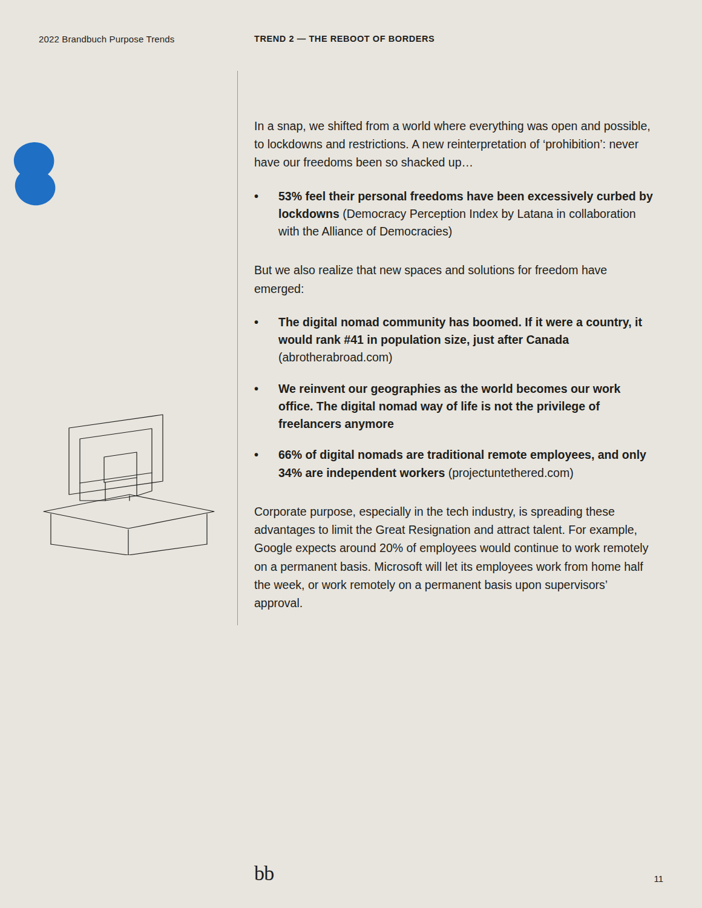2022 Brandbuch Purpose Trends
TREND 2 — THE REBOOT OF BORDERS
In a snap, we shifted from a world where everything was open and possible, to lockdowns and restrictions. A new reinterpretation of ‘prohibition’: never have our freedoms been so shacked up…
53% feel their personal freedoms have been excessively curbed by lockdowns (Democracy Perception Index by Latana in collaboration with the Alliance of Democracies)
But we also realize that new spaces and solutions for freedom have emerged:
The digital nomad community has boomed. If it were a country, it would rank #41 in population size, just after Canada (abrotherabroad.com)
We reinvent our geographies as the world becomes our work office. The digital nomad way of life is not the privilege of freelancers anymore
66% of digital nomads are traditional remote employees, and only 34% are independent workers (projectuntethered.com)
Corporate purpose, especially in the tech industry, is spreading these advantages to limit the Great Resignation and attract talent. For example, Google expects around 20% of employees would continue to work remotely on a permanent basis. Microsoft will let its employees work from home half the week, or work remotely on a permanent basis upon supervisors’ approval.
bb
11